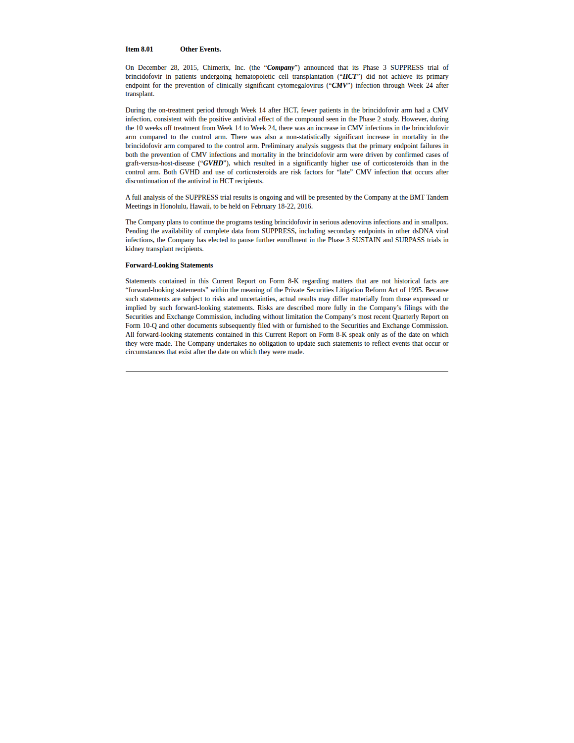Item 8.01 Other Events.
On December 28, 2015, Chimerix, Inc. (the “Company”) announced that its Phase 3 SUPPRESS trial of brincidofovir in patients undergoing hematopoietic cell transplantation (“HCT”) did not achieve its primary endpoint for the prevention of clinically significant cytomegalovirus (“CMV”) infection through Week 24 after transplant.
During the on-treatment period through Week 14 after HCT, fewer patients in the brincidofovir arm had a CMV infection, consistent with the positive antiviral effect of the compound seen in the Phase 2 study. However, during the 10 weeks off treatment from Week 14 to Week 24, there was an increase in CMV infections in the brincidofovir arm compared to the control arm. There was also a non-statistically significant increase in mortality in the brincidofovir arm compared to the control arm. Preliminary analysis suggests that the primary endpoint failures in both the prevention of CMV infections and mortality in the brincidofovir arm were driven by confirmed cases of graft-versus-host-disease (“GVHD”), which resulted in a significantly higher use of corticosteroids than in the control arm. Both GVHD and use of corticosteroids are risk factors for “late” CMV infection that occurs after discontinuation of the antiviral in HCT recipients.
A full analysis of the SUPPRESS trial results is ongoing and will be presented by the Company at the BMT Tandem Meetings in Honolulu, Hawaii, to be held on February 18-22, 2016.
The Company plans to continue the programs testing brincidofovir in serious adenovirus infections and in smallpox. Pending the availability of complete data from SUPPRESS, including secondary endpoints in other dsDNA viral infections, the Company has elected to pause further enrollment in the Phase 3 SUSTAIN and SURPASS trials in kidney transplant recipients.
Forward-Looking Statements
Statements contained in this Current Report on Form 8-K regarding matters that are not historical facts are “forward-looking statements” within the meaning of the Private Securities Litigation Reform Act of 1995. Because such statements are subject to risks and uncertainties, actual results may differ materially from those expressed or implied by such forward-looking statements. Risks are described more fully in the Company’s filings with the Securities and Exchange Commission, including without limitation the Company’s most recent Quarterly Report on Form 10-Q and other documents subsequently filed with or furnished to the Securities and Exchange Commission. All forward-looking statements contained in this Current Report on Form 8-K speak only as of the date on which they were made. The Company undertakes no obligation to update such statements to reflect events that occur or circumstances that exist after the date on which they were made.